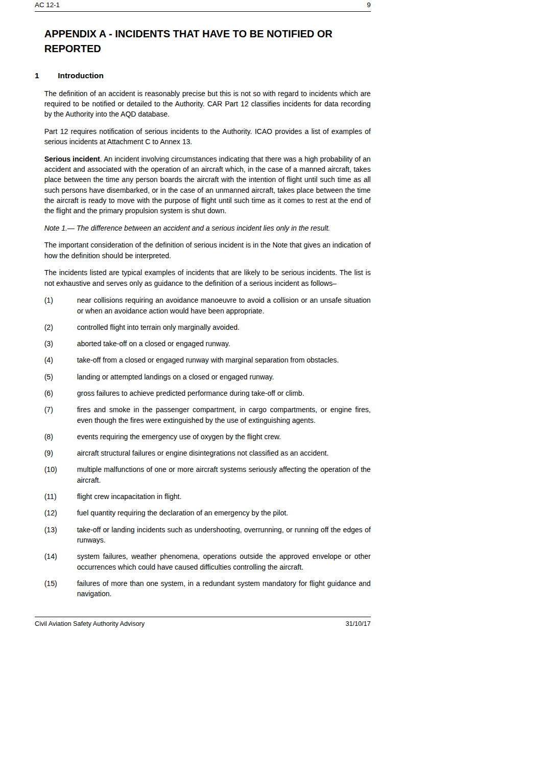AC 12-1 9
APPENDIX A - INCIDENTS THAT HAVE TO BE NOTIFIED OR REPORTED
1 Introduction
The definition of an accident is reasonably precise but this is not so with regard to incidents which are required to be notified or detailed to the Authority. CAR Part 12 classifies incidents for data recording by the Authority into the AQD database.
Part 12 requires notification of serious incidents to the Authority. ICAO provides a list of examples of serious incidents at Attachment C to Annex 13.
Serious incident. An incident involving circumstances indicating that there was a high probability of an accident and associated with the operation of an aircraft which, in the case of a manned aircraft, takes place between the time any person boards the aircraft with the intention of flight until such time as all such persons have disembarked, or in the case of an unmanned aircraft, takes place between the time the aircraft is ready to move with the purpose of flight until such time as it comes to rest at the end of the flight and the primary propulsion system is shut down.
Note 1.— The difference between an accident and a serious incident lies only in the result.
The important consideration of the definition of serious incident is in the Note that gives an indication of how the definition should be interpreted.
The incidents listed are typical examples of incidents that are likely to be serious incidents. The list is not exhaustive and serves only as guidance to the definition of a serious incident as follows–
(1) near collisions requiring an avoidance manoeuvre to avoid a collision or an unsafe situation or when an avoidance action would have been appropriate.
(2) controlled flight into terrain only marginally avoided.
(3) aborted take-off on a closed or engaged runway.
(4) take-off from a closed or engaged runway with marginal separation from obstacles.
(5) landing or attempted landings on a closed or engaged runway.
(6) gross failures to achieve predicted performance during take-off or climb.
(7) fires and smoke in the passenger compartment, in cargo compartments, or engine fires, even though the fires were extinguished by the use of extinguishing agents.
(8) events requiring the emergency use of oxygen by the flight crew.
(9) aircraft structural failures or engine disintegrations not classified as an accident.
(10) multiple malfunctions of one or more aircraft systems seriously affecting the operation of the aircraft.
(11) flight crew incapacitation in flight.
(12) fuel quantity requiring the declaration of an emergency by the pilot.
(13) take-off or landing incidents such as undershooting, overrunning, or running off the edges of runways.
(14) system failures, weather phenomena, operations outside the approved envelope or other occurrences which could have caused difficulties controlling the aircraft.
(15) failures of more than one system, in a redundant system mandatory for flight guidance and navigation.
Civil Aviation Safety Authority Advisory 31/10/17